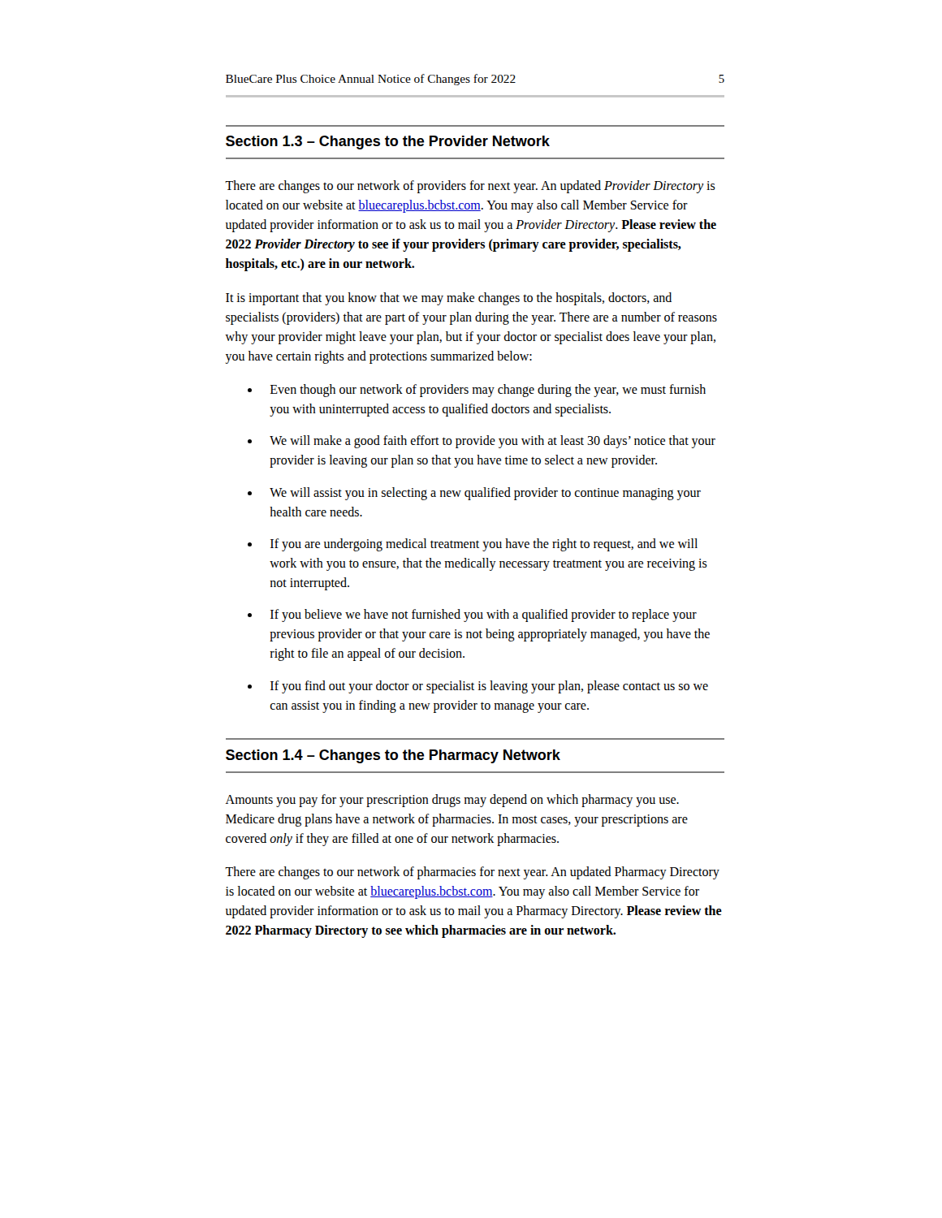BlueCare Plus Choice Annual Notice of Changes for 2022 5
Section 1.3 – Changes to the Provider Network
There are changes to our network of providers for next year. An updated Provider Directory is located on our website at bluecareplus.bcbst.com. You may also call Member Service for updated provider information or to ask us to mail you a Provider Directory. Please review the 2022 Provider Directory to see if your providers (primary care provider, specialists, hospitals, etc.) are in our network.
It is important that you know that we may make changes to the hospitals, doctors, and specialists (providers) that are part of your plan during the year. There are a number of reasons why your provider might leave your plan, but if your doctor or specialist does leave your plan, you have certain rights and protections summarized below:
Even though our network of providers may change during the year, we must furnish you with uninterrupted access to qualified doctors and specialists.
We will make a good faith effort to provide you with at least 30 days’ notice that your provider is leaving our plan so that you have time to select a new provider.
We will assist you in selecting a new qualified provider to continue managing your health care needs.
If you are undergoing medical treatment you have the right to request, and we will work with you to ensure, that the medically necessary treatment you are receiving is not interrupted.
If you believe we have not furnished you with a qualified provider to replace your previous provider or that your care is not being appropriately managed, you have the right to file an appeal of our decision.
If you find out your doctor or specialist is leaving your plan, please contact us so we can assist you in finding a new provider to manage your care.
Section 1.4 – Changes to the Pharmacy Network
Amounts you pay for your prescription drugs may depend on which pharmacy you use. Medicare drug plans have a network of pharmacies. In most cases, your prescriptions are covered only if they are filled at one of our network pharmacies.
There are changes to our network of pharmacies for next year. An updated Pharmacy Directory is located on our website at bluecareplus.bcbst.com. You may also call Member Service for updated provider information or to ask us to mail you a Pharmacy Directory. Please review the 2022 Pharmacy Directory to see which pharmacies are in our network.